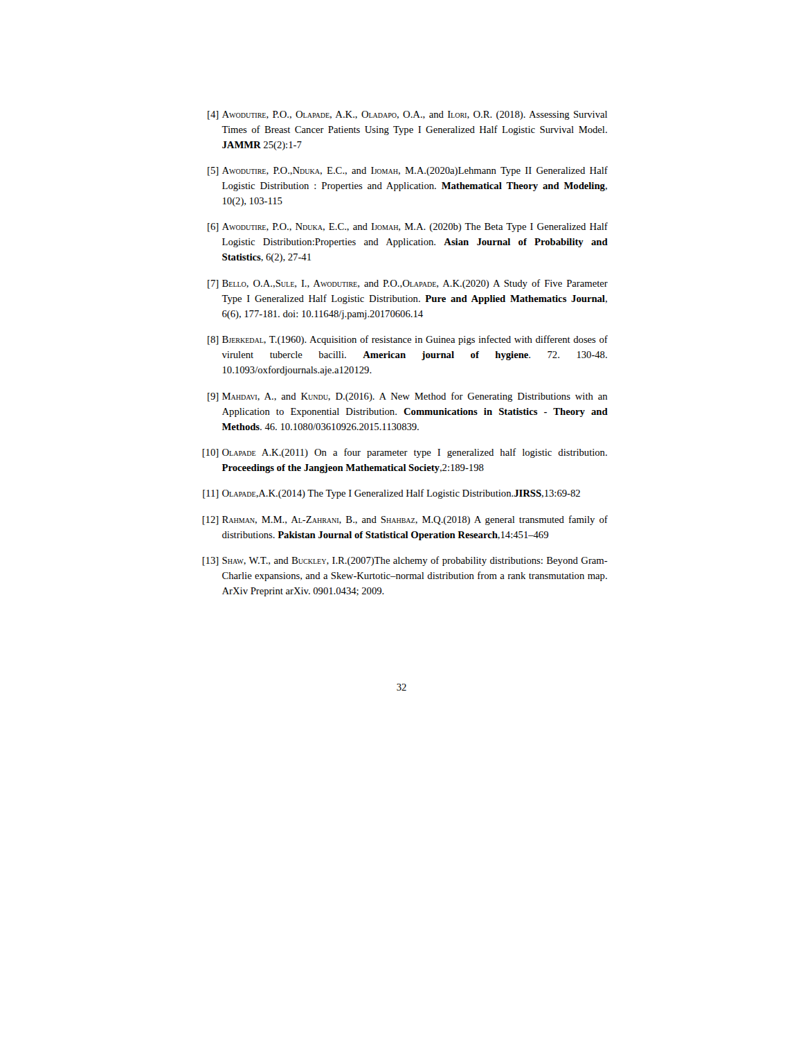[4] Awodutire, P.O., Olapade, A.K., Oladapo, O.A., and Ilori, O.R. (2018). Assessing Survival Times of Breast Cancer Patients Using Type I Generalized Half Logistic Survival Model. JAMMR 25(2):1-7
[5] Awodutire, P.O.,Nduka, E.C., and Ijomah, M.A.(2020a)Lehmann Type II Generalized Half Logistic Distribution : Properties and Application. Mathematical Theory and Modeling, 10(2), 103-115
[6] Awodutire, P.O., Nduka, E.C., and Ijomah, M.A. (2020b) The Beta Type I Generalized Half Logistic Distribution:Properties and Application. Asian Journal of Probability and Statistics, 6(2), 27-41
[7] Bello, O.A.,Sule, I., Awodutire, and P.O.,Olapade, A.K.(2020) A Study of Five Parameter Type I Generalized Half Logistic Distribution. Pure and Applied Mathematics Journal, 6(6), 177-181. doi: 10.11648/j.pamj.20170606.14
[8] Bjerkedal, T.(1960). Acquisition of resistance in Guinea pigs infected with different doses of virulent tubercle bacilli. American journal of hygiene. 72. 130-48. 10.1093/oxfordjournals.aje.a120129.
[9] Mahdavi, A., and Kundu, D.(2016). A New Method for Generating Distributions with an Application to Exponential Distribution. Communications in Statistics - Theory and Methods. 46. 10.1080/03610926.2015.1130839.
[10] Olapade A.K.(2011) On a four parameter type I generalized half logistic distribution. Proceedings of the Jangjeon Mathematical Society,2:189-198
[11] Olapade,A.K.(2014) The Type I Generalized Half Logistic Distribution.JIRSS,13:69-82
[12] Rahman, M.M., Al-Zahrani, B., and Shahbaz, M.Q.(2018) A general transmuted family of distributions. Pakistan Journal of Statistical Operation Research,14:451–469
[13] Shaw, W.T., and Buckley, I.R.(2007)The alchemy of probability distributions: Beyond Gram-Charlie expansions, and a Skew-Kurtotic–normal distribution from a rank transmutation map. ArXiv Preprint arXiv. 0901.0434; 2009.
32